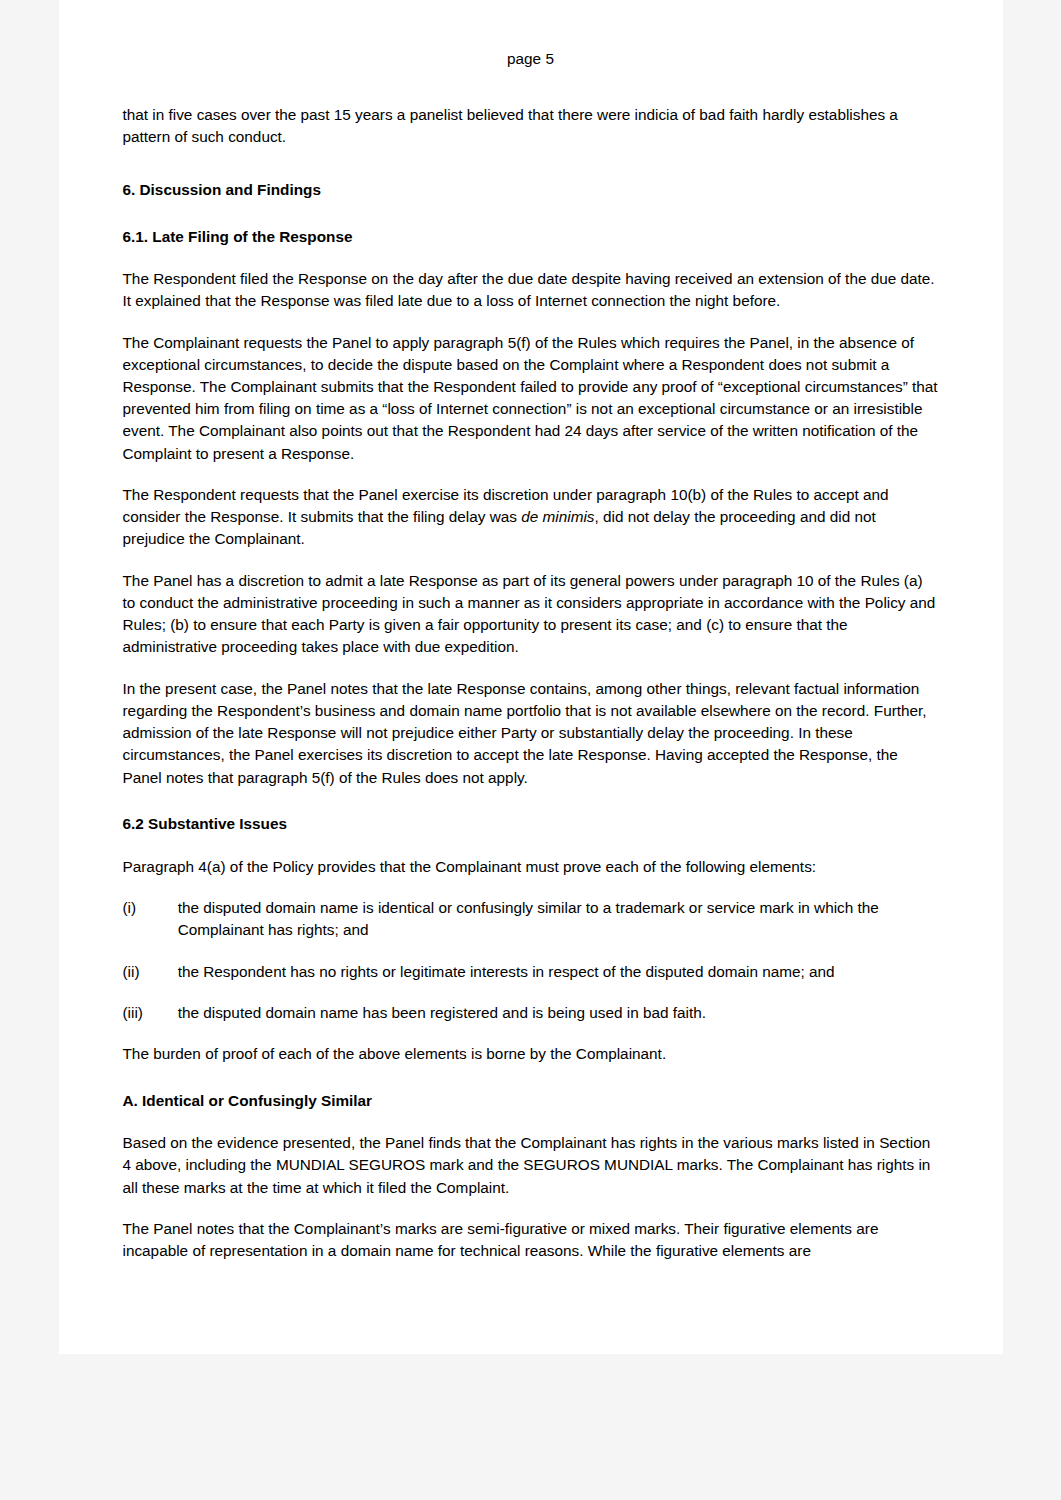page 5
that in five cases over the past 15 years a panelist believed that there were indicia of bad faith hardly establishes a pattern of such conduct.
6. Discussion and Findings
6.1. Late Filing of the Response
The Respondent filed the Response on the day after the due date despite having received an extension of the due date. It explained that the Response was filed late due to a loss of Internet connection the night before.
The Complainant requests the Panel to apply paragraph 5(f) of the Rules which requires the Panel, in the absence of exceptional circumstances, to decide the dispute based on the Complaint where a Respondent does not submit a Response. The Complainant submits that the Respondent failed to provide any proof of “exceptional circumstances” that prevented him from filing on time as a “loss of Internet connection” is not an exceptional circumstance or an irresistible event. The Complainant also points out that the Respondent had 24 days after service of the written notification of the Complaint to present a Response.
The Respondent requests that the Panel exercise its discretion under paragraph 10(b) of the Rules to accept and consider the Response. It submits that the filing delay was de minimis, did not delay the proceeding and did not prejudice the Complainant.
The Panel has a discretion to admit a late Response as part of its general powers under paragraph 10 of the Rules (a) to conduct the administrative proceeding in such a manner as it considers appropriate in accordance with the Policy and Rules; (b) to ensure that each Party is given a fair opportunity to present its case; and (c) to ensure that the administrative proceeding takes place with due expedition.
In the present case, the Panel notes that the late Response contains, among other things, relevant factual information regarding the Respondent’s business and domain name portfolio that is not available elsewhere on the record. Further, admission of the late Response will not prejudice either Party or substantially delay the proceeding. In these circumstances, the Panel exercises its discretion to accept the late Response. Having accepted the Response, the Panel notes that paragraph 5(f) of the Rules does not apply.
6.2 Substantive Issues
Paragraph 4(a) of the Policy provides that the Complainant must prove each of the following elements:
(i) the disputed domain name is identical or confusingly similar to a trademark or service mark in which the Complainant has rights; and
(ii) the Respondent has no rights or legitimate interests in respect of the disputed domain name; and
(iii) the disputed domain name has been registered and is being used in bad faith.
The burden of proof of each of the above elements is borne by the Complainant.
A. Identical or Confusingly Similar
Based on the evidence presented, the Panel finds that the Complainant has rights in the various marks listed in Section 4 above, including the MUNDIAL SEGUROS mark and the SEGUROS MUNDIAL marks. The Complainant has rights in all these marks at the time at which it filed the Complaint.
The Panel notes that the Complainant’s marks are semi-figurative or mixed marks. Their figurative elements are incapable of representation in a domain name for technical reasons. While the figurative elements are